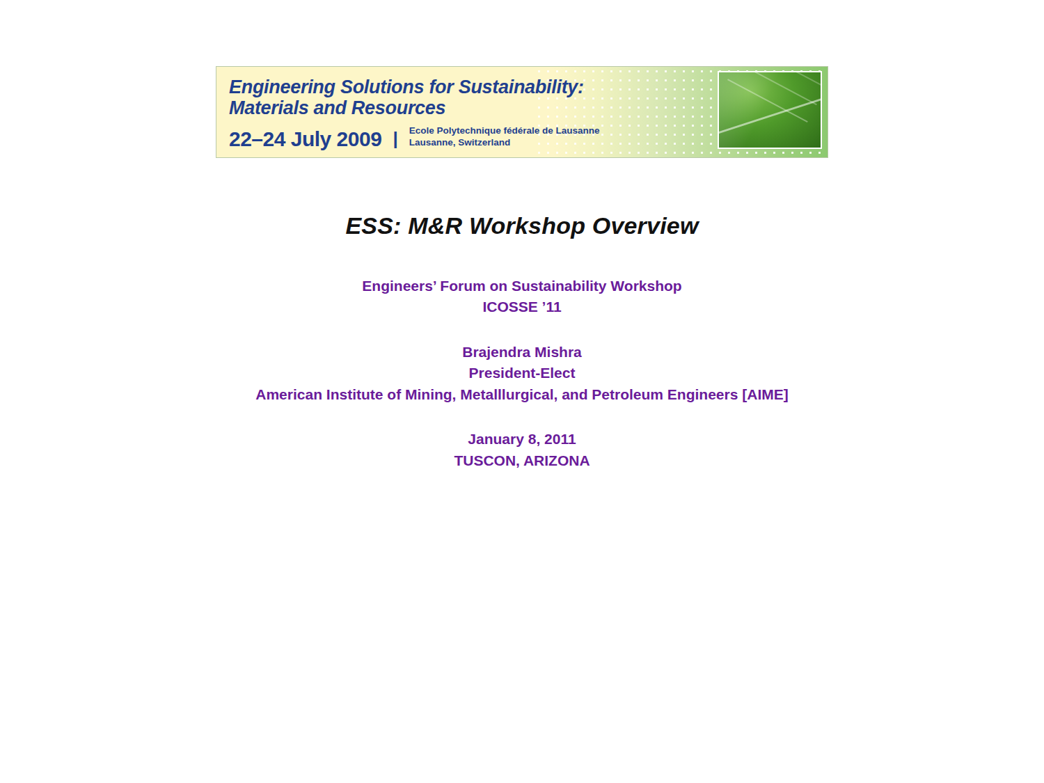Engineering Solutions for Sustainability:
Materials and Resources
22–24 July 2009 | Ecole Polytechnique fédérale de Lausanne
Lausanne, Switzerland
ESS: M&R Workshop Overview
Engineers’ Forum on Sustainability Workshop
ICOSSE ’11
Brajendra Mishra
President-Elect
American Institute of Mining, Metalllurgical, and Petroleum Engineers [AIME]
January 8, 2011
TUSCON, ARIZONA